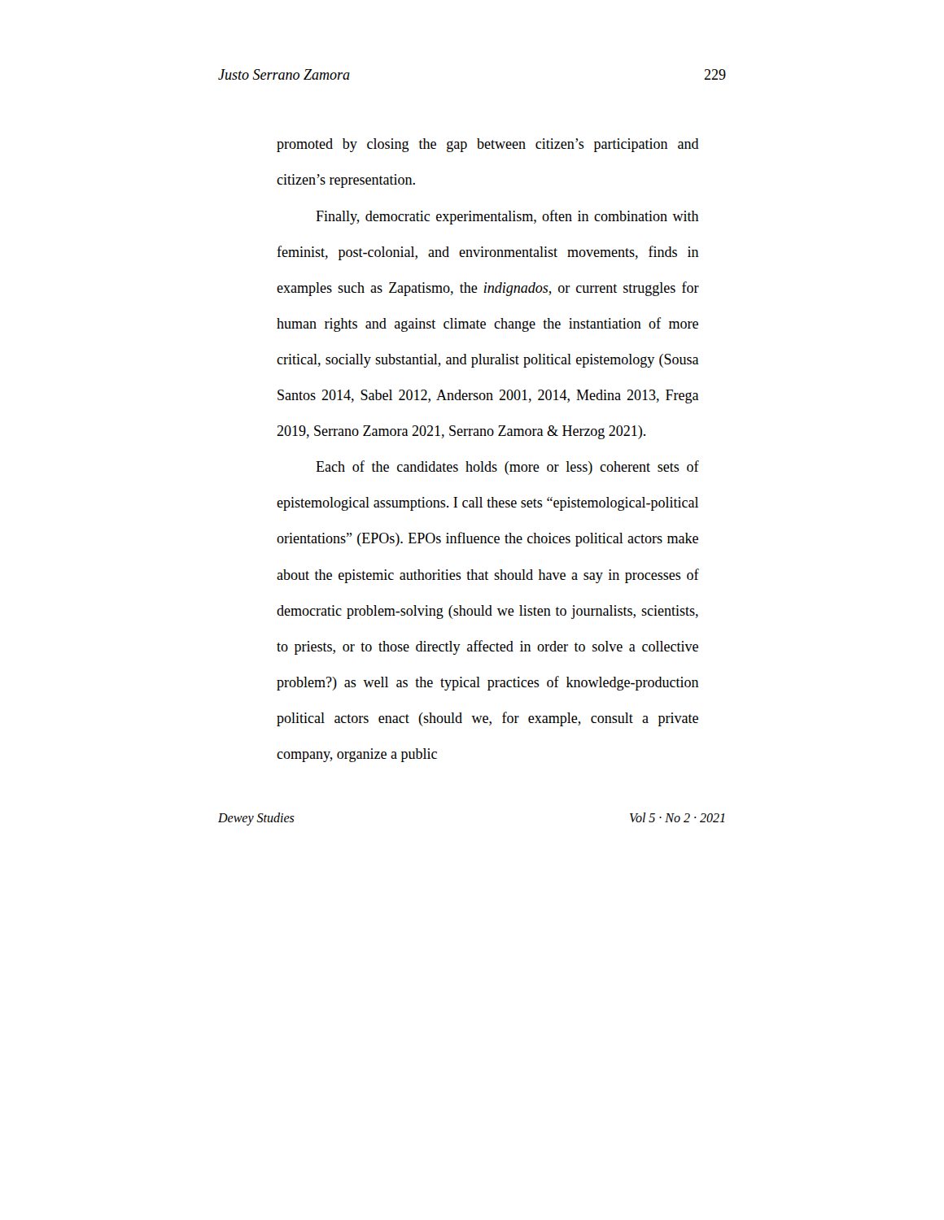Justo Serrano Zamora 229
promoted by closing the gap between citizen’s participation and citizen’s representation.
Finally, democratic experimentalism, often in combination with feminist, post-colonial, and environmentalist movements, finds in examples such as Zapatismo, the indignados, or current struggles for human rights and against climate change the instantiation of more critical, socially substantial, and pluralist political epistemology (Sousa Santos 2014, Sabel 2012, Anderson 2001, 2014, Medina 2013, Frega 2019, Serrano Zamora 2021, Serrano Zamora & Herzog 2021).
Each of the candidates holds (more or less) coherent sets of epistemological assumptions. I call these sets “epistemological-political orientations” (EPOs). EPOs influence the choices political actors make about the epistemic authorities that should have a say in processes of democratic problem-solving (should we listen to journalists, scientists, to priests, or to those directly affected in order to solve a collective problem?) as well as the typical practices of knowledge-production political actors enact (should we, for example, consult a private company, organize a public
Dewey Studies Vol 5 · No 2 · 2021